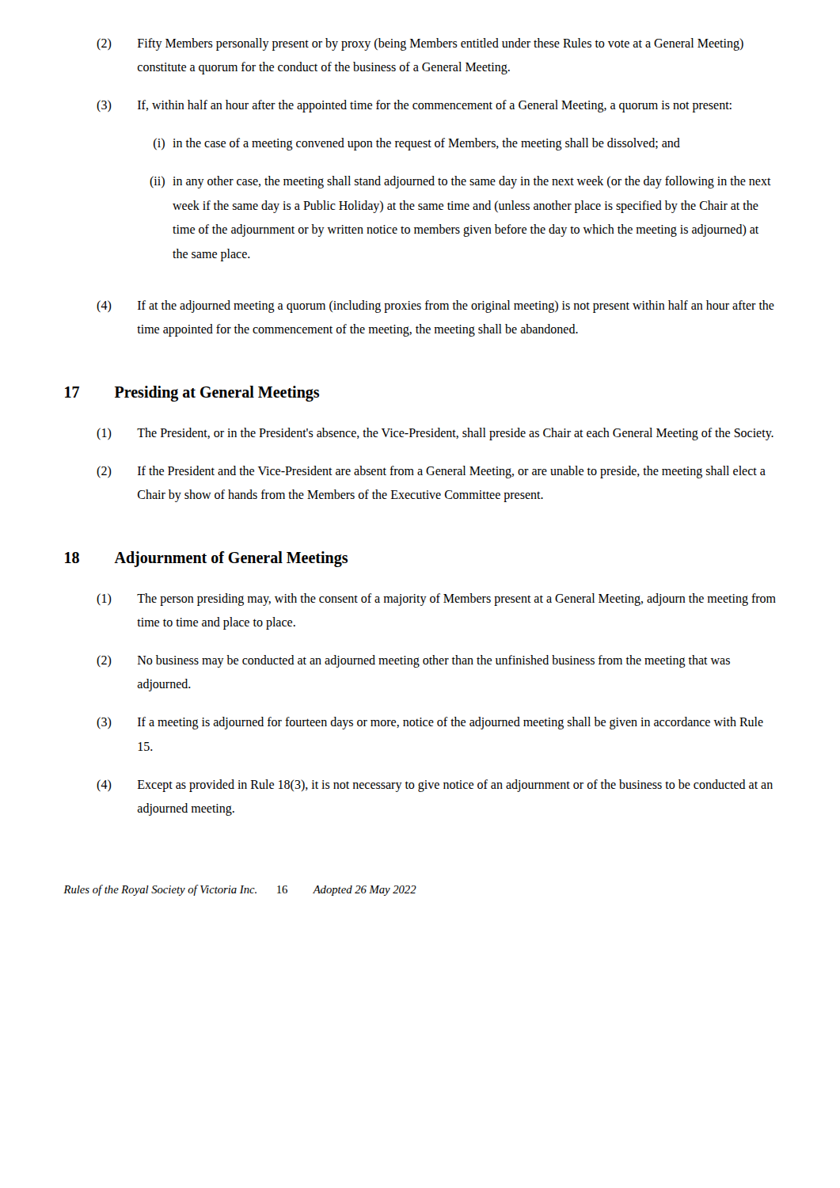(2) Fifty Members personally present or by proxy (being Members entitled under these Rules to vote at a General Meeting) constitute a quorum for the conduct of the business of a General Meeting.
(3) If, within half an hour after the appointed time for the commencement of a General Meeting, a quorum is not present:
(i) in the case of a meeting convened upon the request of Members, the meeting shall be dissolved; and
(ii) in any other case, the meeting shall stand adjourned to the same day in the next week (or the day following in the next week if the same day is a Public Holiday) at the same time and (unless another place is specified by the Chair at the time of the adjournment or by written notice to members given before the day to which the meeting is adjourned) at the same place.
(4) If at the adjourned meeting a quorum (including proxies from the original meeting) is not present within half an hour after the time appointed for the commencement of the meeting, the meeting shall be abandoned.
17 Presiding at General Meetings
(1) The President, or in the President's absence, the Vice-President, shall preside as Chair at each General Meeting of the Society.
(2) If the President and the Vice-President are absent from a General Meeting, or are unable to preside, the meeting shall elect a Chair by show of hands from the Members of the Executive Committee present.
18 Adjournment of General Meetings
(1) The person presiding may, with the consent of a majority of Members present at a General Meeting, adjourn the meeting from time to time and place to place.
(2) No business may be conducted at an adjourned meeting other than the unfinished business from the meeting that was adjourned.
(3) If a meeting is adjourned for fourteen days or more, notice of the adjourned meeting shall be given in accordance with Rule 15.
(4) Except as provided in Rule 18(3), it is not necessary to give notice of an adjournment or of the business to be conducted at an adjourned meeting.
Rules of the Royal Society of Victoria Inc. 16 Adopted 26 May 2022